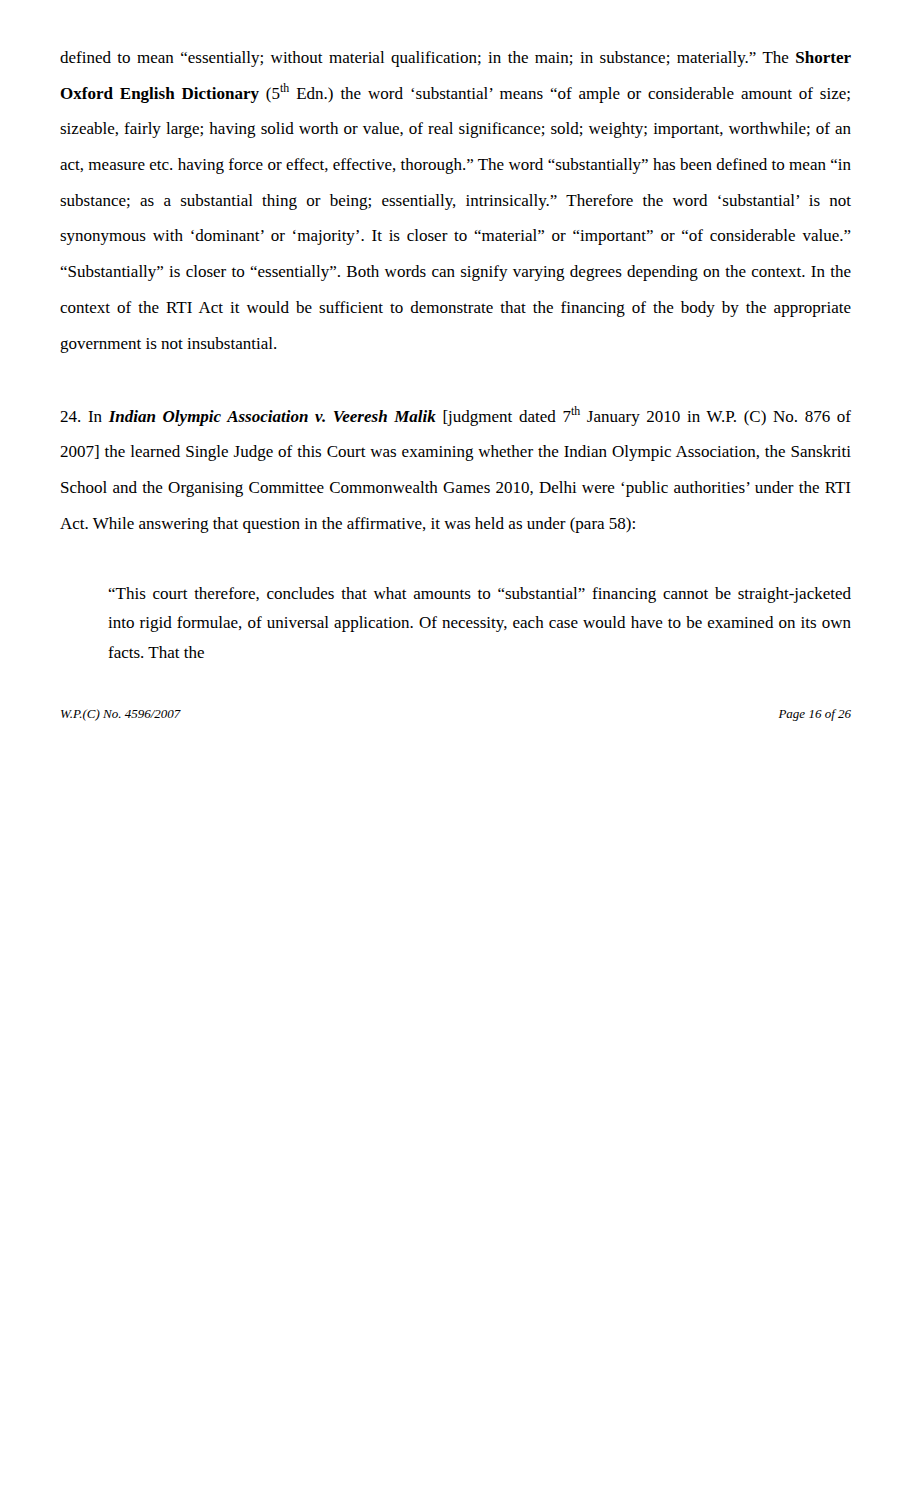defined to mean “essentially; without material qualification; in the main; in substance; materially.” The Shorter Oxford English Dictionary (5th Edn.) the word ‘substantial’ means “of ample or considerable amount of size; sizeable, fairly large; having solid worth or value, of real significance; sold; weighty; important, worthwhile; of an act, measure etc. having force or effect, effective, thorough.” The word “substantially” has been defined to mean “in substance; as a substantial thing or being; essentially, intrinsically.” Therefore the word ‘substantial’ is not synonymous with ‘dominant’ or ‘majority’. It is closer to “material” or “important” or “of considerable value.” “Substantially” is closer to “essentially”. Both words can signify varying degrees depending on the context. In the context of the RTI Act it would be sufficient to demonstrate that the financing of the body by the appropriate government is not insubstantial.
24. In Indian Olympic Association v. Veeresh Malik [judgment dated 7th January 2010 in W.P. (C) No. 876 of 2007] the learned Single Judge of this Court was examining whether the Indian Olympic Association, the Sanskriti School and the Organising Committee Commonwealth Games 2010, Delhi were ‘public authorities’ under the RTI Act. While answering that question in the affirmative, it was held as under (para 58):
“This court therefore, concludes that what amounts to “substantial” financing cannot be straight-jacketed into rigid formulae, of universal application. Of necessity, each case would have to be examined on its own facts. That the
W.P.(C) No. 4596/2007 Page 16 of 26